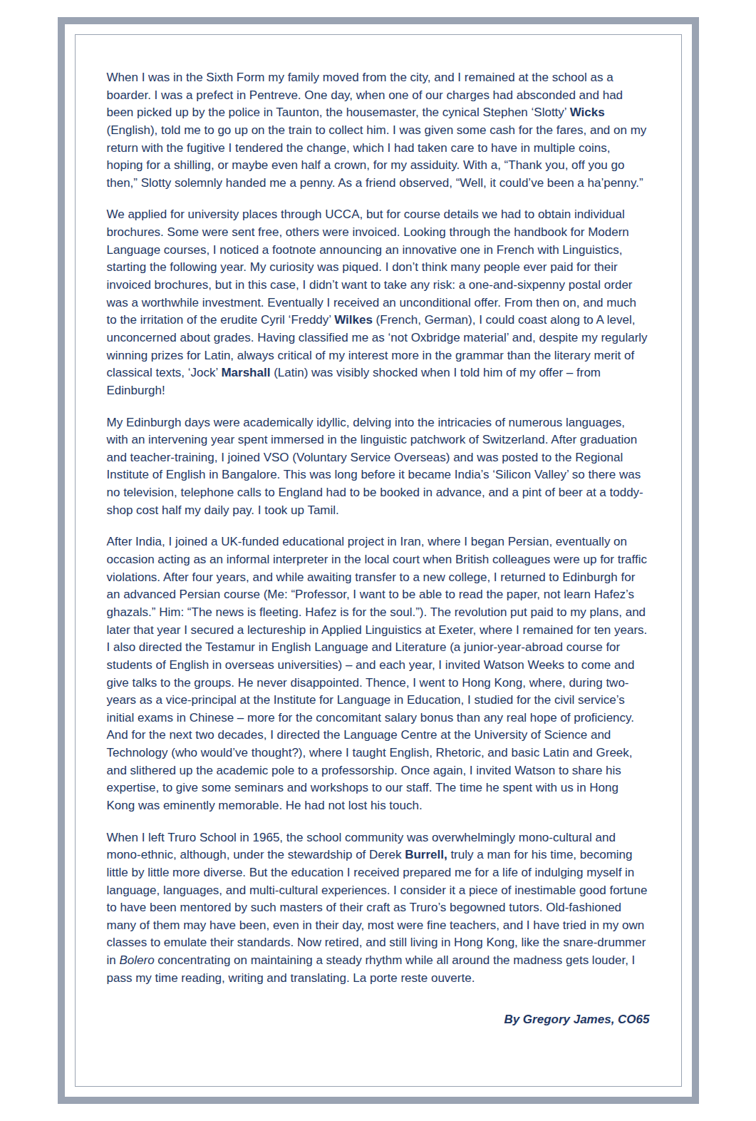When I was in the Sixth Form my family moved from the city, and I remained at the school as a boarder. I was a prefect in Pentreve. One day, when one of our charges had absconded and had been picked up by the police in Taunton, the housemaster, the cynical Stephen ‘Slotty’ Wicks (English), told me to go up on the train to collect him. I was given some cash for the fares, and on my return with the fugitive I tendered the change, which I had taken care to have in multiple coins, hoping for a shilling, or maybe even half a crown, for my assiduity. With a, “Thank you, off you go then,” Slotty solemnly handed me a penny. As a friend observed, “Well, it could’ve been a ha’penny.”
We applied for university places through UCCA, but for course details we had to obtain individual brochures. Some were sent free, others were invoiced. Looking through the handbook for Modern Language courses, I noticed a footnote announcing an innovative one in French with Linguistics, starting the following year. My curiosity was piqued. I don’t think many people ever paid for their invoiced brochures, but in this case, I didn’t want to take any risk: a one-and-sixpenny postal order was a worthwhile investment. Eventually I received an unconditional offer. From then on, and much to the irritation of the erudite Cyril ‘Freddy’ Wilkes (French, German), I could coast along to A level, unconcerned about grades. Having classified me as ‘not Oxbridge material’ and, despite my regularly winning prizes for Latin, always critical of my interest more in the grammar than the literary merit of classical texts, ‘Jock’ Marshall (Latin) was visibly shocked when I told him of my offer – from Edinburgh!
My Edinburgh days were academically idyllic, delving into the intricacies of numerous languages, with an intervening year spent immersed in the linguistic patchwork of Switzerland. After graduation and teacher-training, I joined VSO (Voluntary Service Overseas) and was posted to the Regional Institute of English in Bangalore. This was long before it became India’s ‘Silicon Valley’ so there was no television, telephone calls to England had to be booked in advance, and a pint of beer at a toddy-shop cost half my daily pay. I took up Tamil.
After India, I joined a UK-funded educational project in Iran, where I began Persian, eventually on occasion acting as an informal interpreter in the local court when British colleagues were up for traffic violations. After four years, and while awaiting transfer to a new college, I returned to Edinburgh for an advanced Persian course (Me: “Professor, I want to be able to read the paper, not learn Hafez’s ghazals.” Him: “The news is fleeting. Hafez is for the soul.”). The revolution put paid to my plans, and later that year I secured a lectureship in Applied Linguistics at Exeter, where I remained for ten years. I also directed the Testamur in English Language and Literature (a junior-year-abroad course for students of English in overseas universities) – and each year, I invited Watson Weeks to come and give talks to the groups. He never disappointed. Thence, I went to Hong Kong, where, during two-years as a vice-principal at the Institute for Language in Education, I studied for the civil service’s initial exams in Chinese – more for the concomitant salary bonus than any real hope of proficiency. And for the next two decades, I directed the Language Centre at the University of Science and Technology (who would’ve thought?), where I taught English, Rhetoric, and basic Latin and Greek, and slithered up the academic pole to a professorship. Once again, I invited Watson to share his expertise, to give some seminars and workshops to our staff. The time he spent with us in Hong Kong was eminently memorable. He had not lost his touch.
When I left Truro School in 1965, the school community was overwhelmingly mono-cultural and mono-ethnic, although, under the stewardship of Derek Burrell, truly a man for his time, becoming little by little more diverse. But the education I received prepared me for a life of indulging myself in language, languages, and multi-cultural experiences. I consider it a piece of inestimable good fortune to have been mentored by such masters of their craft as Truro’s begowned tutors. Old-fashioned many of them may have been, even in their day, most were fine teachers, and I have tried in my own classes to emulate their standards. Now retired, and still living in Hong Kong, like the snare-drummer in Bolero concentrating on maintaining a steady rhythm while all around the madness gets louder, I pass my time reading, writing and translating. La porte reste ouverte.
By Gregory James, CO65